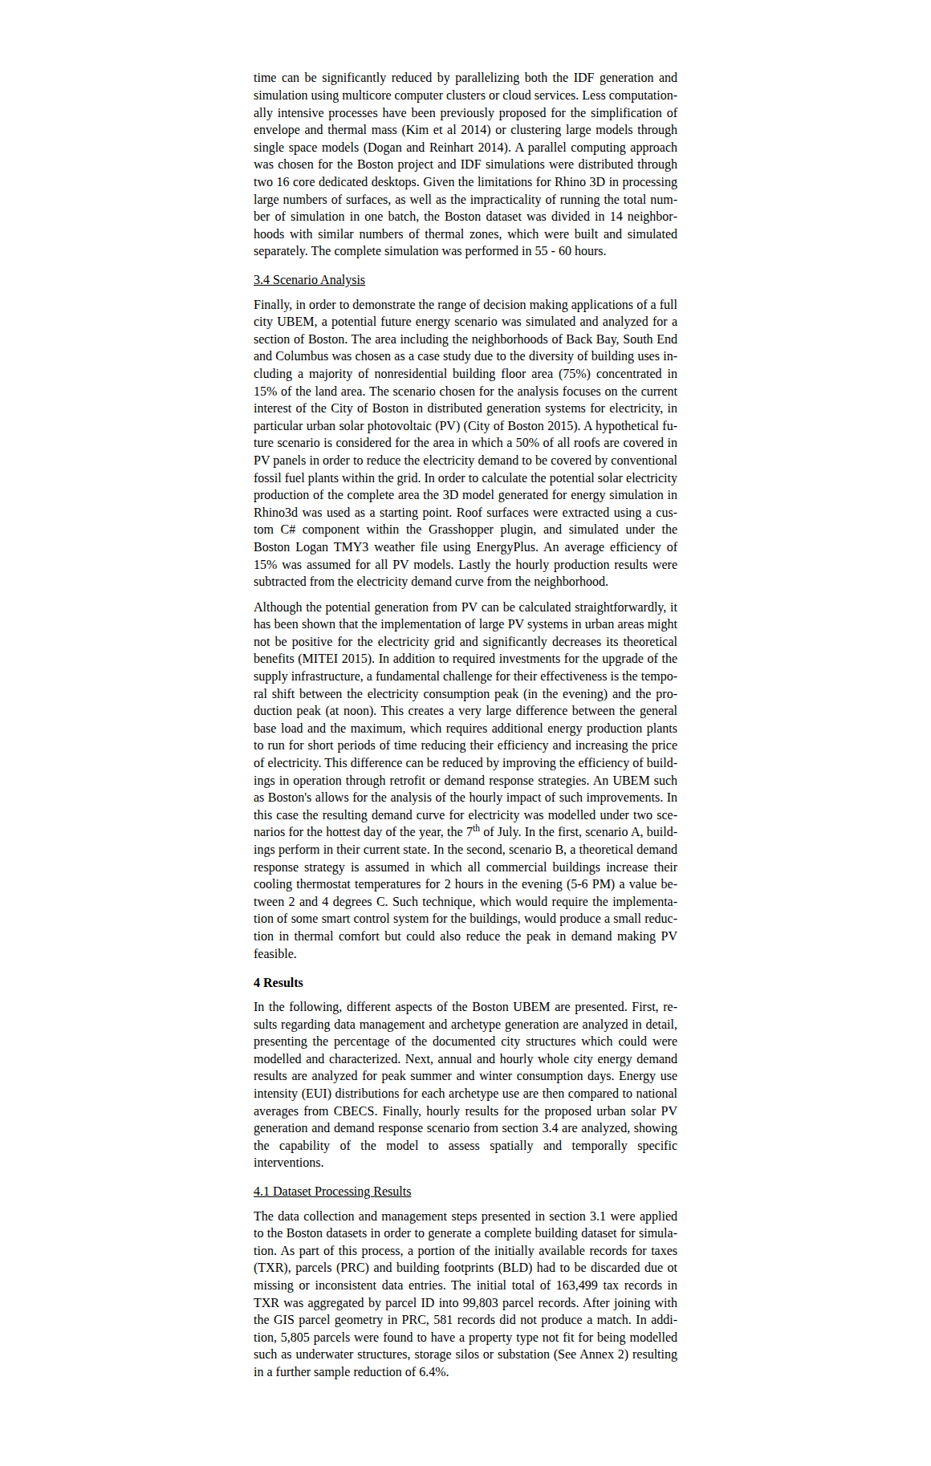time can be significantly reduced by parallelizing both the IDF generation and simulation using multicore computer clusters or cloud services. Less computationally intensive processes have been previously proposed for the simplification of envelope and thermal mass (Kim et al 2014) or clustering large models through single space models (Dogan and Reinhart 2014). A parallel computing approach was chosen for the Boston project and IDF simulations were distributed through two 16 core dedicated desktops. Given the limitations for Rhino 3D in processing large numbers of surfaces, as well as the impracticality of running the total number of simulation in one batch, the Boston dataset was divided in 14 neighborhoods with similar numbers of thermal zones, which were built and simulated separately. The complete simulation was performed in 55 - 60 hours.
3.4 Scenario Analysis
Finally, in order to demonstrate the range of decision making applications of a full city UBEM, a potential future energy scenario was simulated and analyzed for a section of Boston. The area including the neighborhoods of Back Bay, South End and Columbus was chosen as a case study due to the diversity of building uses including a majority of nonresidential building floor area (75%) concentrated in 15% of the land area. The scenario chosen for the analysis focuses on the current interest of the City of Boston in distributed generation systems for electricity, in particular urban solar photovoltaic (PV) (City of Boston 2015). A hypothetical future scenario is considered for the area in which a 50% of all roofs are covered in PV panels in order to reduce the electricity demand to be covered by conventional fossil fuel plants within the grid. In order to calculate the potential solar electricity production of the complete area the 3D model generated for energy simulation in Rhino3d was used as a starting point. Roof surfaces were extracted using a custom C# component within the Grasshopper plugin, and simulated under the Boston Logan TMY3 weather file using EnergyPlus. An average efficiency of 15% was assumed for all PV models. Lastly the hourly production results were subtracted from the electricity demand curve from the neighborhood.
Although the potential generation from PV can be calculated straightforwardly, it has been shown that the implementation of large PV systems in urban areas might not be positive for the electricity grid and significantly decreases its theoretical benefits (MITEI 2015). In addition to required investments for the upgrade of the supply infrastructure, a fundamental challenge for their effectiveness is the temporal shift between the electricity consumption peak (in the evening) and the production peak (at noon). This creates a very large difference between the general base load and the maximum, which requires additional energy production plants to run for short periods of time reducing their efficiency and increasing the price of electricity. This difference can be reduced by improving the efficiency of buildings in operation through retrofit or demand response strategies. An UBEM such as Boston's allows for the analysis of the hourly impact of such improvements. In this case the resulting demand curve for electricity was modelled under two scenarios for the hottest day of the year, the 7th of July. In the first, scenario A, buildings perform in their current state. In the second, scenario B, a theoretical demand response strategy is assumed in which all commercial buildings increase their cooling thermostat temperatures for 2 hours in the evening (5-6 PM) a value between 2 and 4 degrees C. Such technique, which would require the implementation of some smart control system for the buildings, would produce a small reduction in thermal comfort but could also reduce the peak in demand making PV feasible.
4 Results
In the following, different aspects of the Boston UBEM are presented. First, results regarding data management and archetype generation are analyzed in detail, presenting the percentage of the documented city structures which could were modelled and characterized. Next, annual and hourly whole city energy demand results are analyzed for peak summer and winter consumption days. Energy use intensity (EUI) distributions for each archetype use are then compared to national averages from CBECS. Finally, hourly results for the proposed urban solar PV generation and demand response scenario from section 3.4 are analyzed, showing the capability of the model to assess spatially and temporally specific interventions.
4.1 Dataset Processing Results
The data collection and management steps presented in section 3.1 were applied to the Boston datasets in order to generate a complete building dataset for simulation. As part of this process, a portion of the initially available records for taxes (TXR), parcels (PRC) and building footprints (BLD) had to be discarded due ot missing or inconsistent data entries. The initial total of 163,499 tax records in TXR was aggregated by parcel ID into 99,803 parcel records. After joining with the GIS parcel geometry in PRC, 581 records did not produce a match. In addition, 5,805 parcels were found to have a property type not fit for being modelled such as underwater structures, storage silos or substation (See Annex 2) resulting in a further sample reduction of 6.4%.